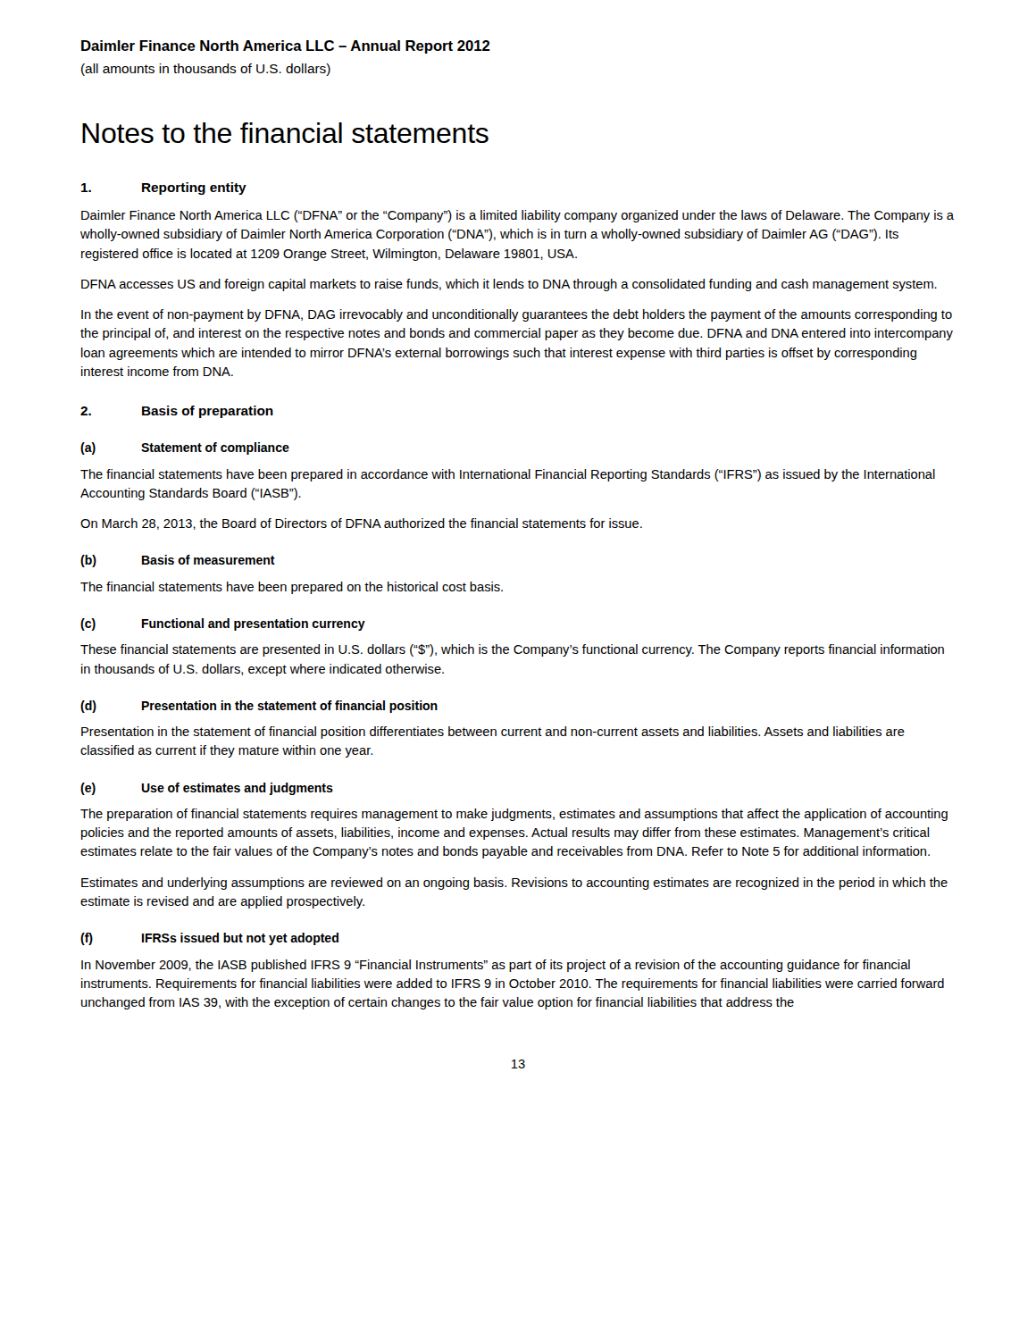Daimler Finance North America LLC – Annual Report 2012
(all amounts in thousands of U.S. dollars)
Notes to the financial statements
1. Reporting entity
Daimler Finance North America LLC (“DFNA” or the “Company”) is a limited liability company organized under the laws of Delaware. The Company is a wholly-owned subsidiary of Daimler North America Corporation (“DNA”), which is in turn a wholly-owned subsidiary of Daimler AG (“DAG”). Its registered office is located at 1209 Orange Street, Wilmington, Delaware 19801, USA.
DFNA accesses US and foreign capital markets to raise funds, which it lends to DNA through a consolidated funding and cash management system.
In the event of non-payment by DFNA, DAG irrevocably and unconditionally guarantees the debt holders the payment of the amounts corresponding to the principal of, and interest on the respective notes and bonds and commercial paper as they become due. DFNA and DNA entered into intercompany loan agreements which are intended to mirror DFNA’s external borrowings such that interest expense with third parties is offset by corresponding interest income from DNA.
2. Basis of preparation
(a) Statement of compliance
The financial statements have been prepared in accordance with International Financial Reporting Standards (“IFRS”) as issued by the International Accounting Standards Board (“IASB”).
On March 28, 2013, the Board of Directors of DFNA authorized the financial statements for issue.
(b) Basis of measurement
The financial statements have been prepared on the historical cost basis.
(c) Functional and presentation currency
These financial statements are presented in U.S. dollars (“$”), which is the Company’s functional currency. The Company reports financial information in thousands of U.S. dollars, except where indicated otherwise.
(d) Presentation in the statement of financial position
Presentation in the statement of financial position differentiates between current and non-current assets and liabilities. Assets and liabilities are classified as current if they mature within one year.
(e) Use of estimates and judgments
The preparation of financial statements requires management to make judgments, estimates and assumptions that affect the application of accounting policies and the reported amounts of assets, liabilities, income and expenses. Actual results may differ from these estimates. Management’s critical estimates relate to the fair values of the Company’s notes and bonds payable and receivables from DNA. Refer to Note 5 for additional information.
Estimates and underlying assumptions are reviewed on an ongoing basis. Revisions to accounting estimates are recognized in the period in which the estimate is revised and are applied prospectively.
(f) IFRSs issued but not yet adopted
In November 2009, the IASB published IFRS 9 “Financial Instruments” as part of its project of a revision of the accounting guidance for financial instruments. Requirements for financial liabilities were added to IFRS 9 in October 2010. The requirements for financial liabilities were carried forward unchanged from IAS 39, with the exception of certain changes to the fair value option for financial liabilities that address the
13